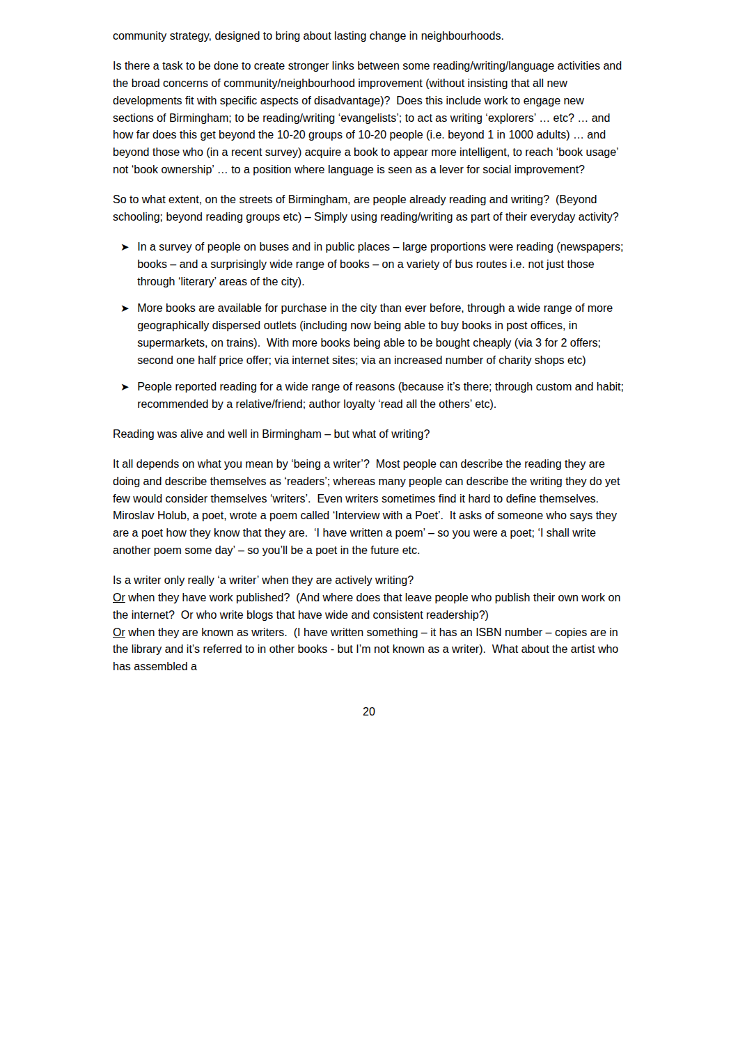community strategy, designed to bring about lasting change in neighbourhoods.
Is there a task to be done to create stronger links between some reading/writing/language activities and the broad concerns of community/neighbourhood improvement (without insisting that all new developments fit with specific aspects of disadvantage)? Does this include work to engage new sections of Birmingham; to be reading/writing ‘evangelists’; to act as writing ‘explorers’ … etc? … and how far does this get beyond the 10-20 groups of 10-20 people (i.e. beyond 1 in 1000 adults) … and beyond those who (in a recent survey) acquire a book to appear more intelligent, to reach ‘book usage’ not ‘book ownership’ … to a position where language is seen as a lever for social improvement?
So to what extent, on the streets of Birmingham, are people already reading and writing? (Beyond schooling; beyond reading groups etc) – Simply using reading/writing as part of their everyday activity?
In a survey of people on buses and in public places – large proportions were reading (newspapers; books – and a surprisingly wide range of books – on a variety of bus routes i.e. not just those through ‘literary’ areas of the city).
More books are available for purchase in the city than ever before, through a wide range of more geographically dispersed outlets (including now being able to buy books in post offices, in supermarkets, on trains). With more books being able to be bought cheaply (via 3 for 2 offers; second one half price offer; via internet sites; via an increased number of charity shops etc)
People reported reading for a wide range of reasons (because it’s there; through custom and habit; recommended by a relative/friend; author loyalty ‘read all the others’ etc).
Reading was alive and well in Birmingham – but what of writing?
It all depends on what you mean by ‘being a writer’? Most people can describe the reading they are doing and describe themselves as ‘readers’; whereas many people can describe the writing they do yet few would consider themselves ‘writers’. Even writers sometimes find it hard to define themselves. Miroslav Holub, a poet, wrote a poem called ‘Interview with a Poet’. It asks of someone who says they are a poet how they know that they are. ‘I have written a poem’ – so you were a poet; ‘I shall write another poem some day’ – so you’ll be a poet in the future etc.
Is a writer only really ‘a writer’ when they are actively writing?
Or when they have work published? (And where does that leave people who publish their own work on the internet? Or who write blogs that have wide and consistent readership?)
Or when they are known as writers. (I have written something – it has an ISBN number – copies are in the library and it’s referred to in other books - but I’m not known as a writer). What about the artist who has assembled a
20